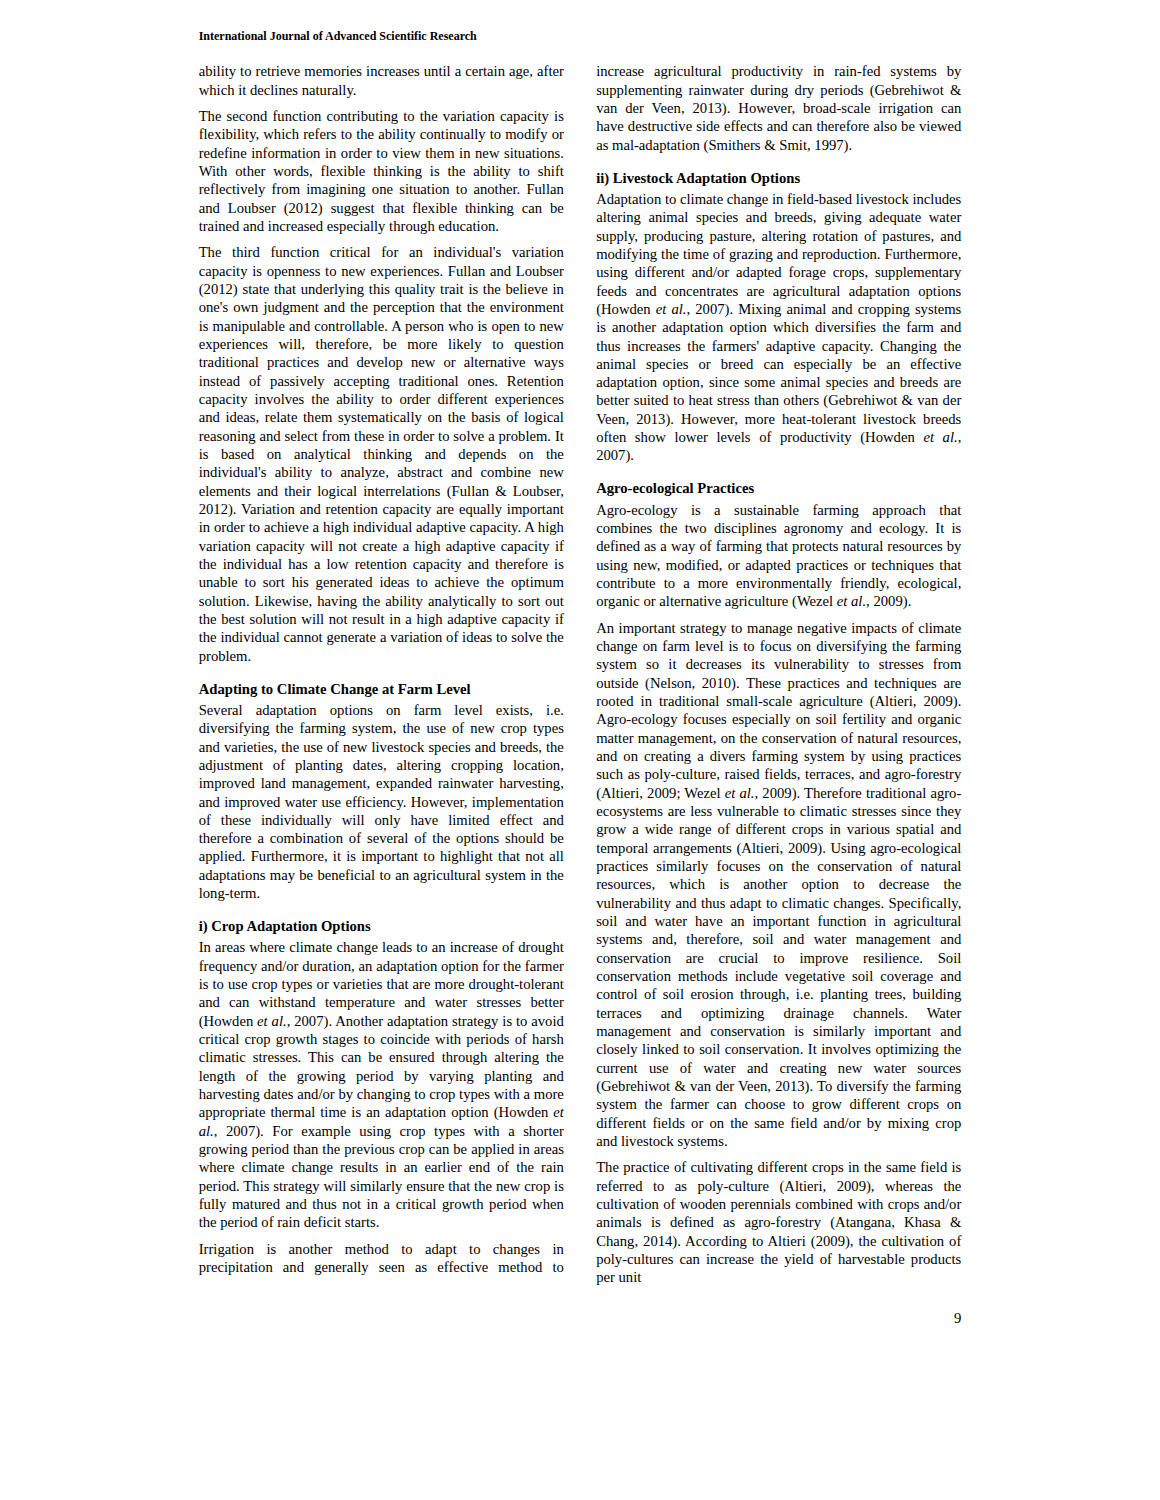International Journal of Advanced Scientific Research
ability to retrieve memories increases until a certain age, after which it declines naturally.
The second function contributing to the variation capacity is flexibility, which refers to the ability continually to modify or redefine information in order to view them in new situations. With other words, flexible thinking is the ability to shift reflectively from imagining one situation to another. Fullan and Loubser (2012) suggest that flexible thinking can be trained and increased especially through education.
The third function critical for an individual's variation capacity is openness to new experiences. Fullan and Loubser (2012) state that underlying this quality trait is the believe in one's own judgment and the perception that the environment is manipulable and controllable. A person who is open to new experiences will, therefore, be more likely to question traditional practices and develop new or alternative ways instead of passively accepting traditional ones. Retention capacity involves the ability to order different experiences and ideas, relate them systematically on the basis of logical reasoning and select from these in order to solve a problem. It is based on analytical thinking and depends on the individual's ability to analyze, abstract and combine new elements and their logical interrelations (Fullan & Loubser, 2012). Variation and retention capacity are equally important in order to achieve a high individual adaptive capacity. A high variation capacity will not create a high adaptive capacity if the individual has a low retention capacity and therefore is unable to sort his generated ideas to achieve the optimum solution. Likewise, having the ability analytically to sort out the best solution will not result in a high adaptive capacity if the individual cannot generate a variation of ideas to solve the problem.
Adapting to Climate Change at Farm Level
Several adaptation options on farm level exists, i.e. diversifying the farming system, the use of new crop types and varieties, the use of new livestock species and breeds, the adjustment of planting dates, altering cropping location, improved land management, expanded rainwater harvesting, and improved water use efficiency. However, implementation of these individually will only have limited effect and therefore a combination of several of the options should be applied. Furthermore, it is important to highlight that not all adaptations may be beneficial to an agricultural system in the long-term.
i) Crop Adaptation Options
In areas where climate change leads to an increase of drought frequency and/or duration, an adaptation option for the farmer is to use crop types or varieties that are more drought-tolerant and can withstand temperature and water stresses better (Howden et al., 2007). Another adaptation strategy is to avoid critical crop growth stages to coincide with periods of harsh climatic stresses. This can be ensured through altering the length of the growing period by varying planting and harvesting dates and/or by changing to crop types with a more appropriate thermal time is an adaptation option (Howden et al., 2007). For example using crop types with a shorter growing period than the previous crop can be applied in areas where climate change results in an earlier end of the rain period. This strategy will similarly ensure that the new crop is fully matured and thus not in a critical growth period when the period of rain deficit starts.
Irrigation is another method to adapt to changes in precipitation and generally seen as effective method to increase agricultural productivity in rain-fed systems by supplementing rainwater during dry periods (Gebrehiwot & van der Veen, 2013). However, broad-scale irrigation can have destructive side effects and can therefore also be viewed as mal-adaptation (Smithers & Smit, 1997).
ii) Livestock Adaptation Options
Adaptation to climate change in field-based livestock includes altering animal species and breeds, giving adequate water supply, producing pasture, altering rotation of pastures, and modifying the time of grazing and reproduction. Furthermore, using different and/or adapted forage crops, supplementary feeds and concentrates are agricultural adaptation options (Howden et al., 2007). Mixing animal and cropping systems is another adaptation option which diversifies the farm and thus increases the farmers' adaptive capacity. Changing the animal species or breed can especially be an effective adaptation option, since some animal species and breeds are better suited to heat stress than others (Gebrehiwot & van der Veen, 2013). However, more heat-tolerant livestock breeds often show lower levels of productivity (Howden et al., 2007).
Agro-ecological Practices
Agro-ecology is a sustainable farming approach that combines the two disciplines agronomy and ecology. It is defined as a way of farming that protects natural resources by using new, modified, or adapted practices or techniques that contribute to a more environmentally friendly, ecological, organic or alternative agriculture (Wezel et al., 2009).
An important strategy to manage negative impacts of climate change on farm level is to focus on diversifying the farming system so it decreases its vulnerability to stresses from outside (Nelson, 2010). These practices and techniques are rooted in traditional small-scale agriculture (Altieri, 2009). Agro-ecology focuses especially on soil fertility and organic matter management, on the conservation of natural resources, and on creating a divers farming system by using practices such as poly-culture, raised fields, terraces, and agro-forestry (Altieri, 2009; Wezel et al., 2009). Therefore traditional agro-ecosystems are less vulnerable to climatic stresses since they grow a wide range of different crops in various spatial and temporal arrangements (Altieri, 2009). Using agro-ecological practices similarly focuses on the conservation of natural resources, which is another option to decrease the vulnerability and thus adapt to climatic changes. Specifically, soil and water have an important function in agricultural systems and, therefore, soil and water management and conservation are crucial to improve resilience. Soil conservation methods include vegetative soil coverage and control of soil erosion through, i.e. planting trees, building terraces and optimizing drainage channels. Water management and conservation is similarly important and closely linked to soil conservation. It involves optimizing the current use of water and creating new water sources (Gebrehiwot & van der Veen, 2013). To diversify the farming system the farmer can choose to grow different crops on different fields or on the same field and/or by mixing crop and livestock systems.
The practice of cultivating different crops in the same field is referred to as poly-culture (Altieri, 2009), whereas the cultivation of wooden perennials combined with crops and/or animals is defined as agro-forestry (Atangana, Khasa & Chang, 2014). According to Altieri (2009), the cultivation of poly-cultures can increase the yield of harvestable products per unit
9